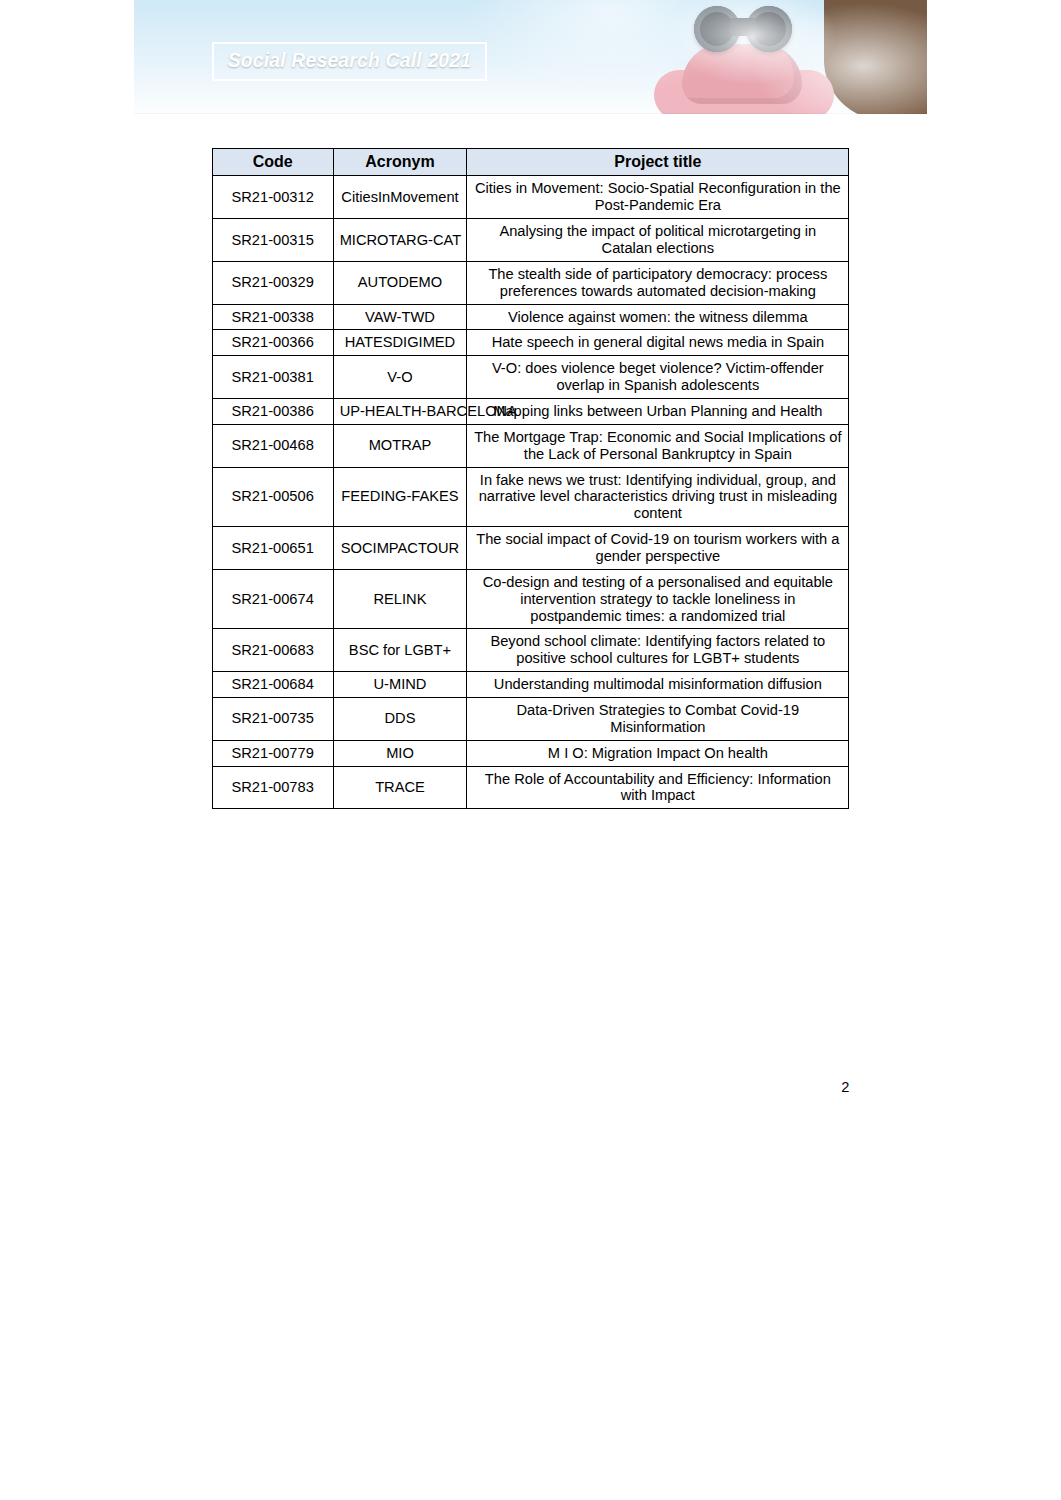Social Research Call 2021
| Code | Acronym | Project title |
| --- | --- | --- |
| SR21-00312 | CitiesInMovement | Cities in Movement: Socio-Spatial Reconfiguration in the Post-Pandemic Era |
| SR21-00315 | MICROTARG-CAT | Analysing the impact of political microtargeting in Catalan elections |
| SR21-00329 | AUTODEMO | The stealth side of participatory democracy: process preferences towards automated decision-making |
| SR21-00338 | VAW-TWD | Violence against women: the witness dilemma |
| SR21-00366 | HATESDIGIMED | Hate speech in general digital news media in Spain |
| SR21-00381 | V-O | V-O: does violence beget violence? Victim-offender overlap in Spanish adolescents |
| SR21-00386 | UP-HEALTH-BARCELONA | Mapping links between Urban Planning and Health |
| SR21-00468 | MOTRAP | The Mortgage Trap: Economic and Social Implications of the Lack of Personal Bankruptcy in Spain |
| SR21-00506 | FEEDING-FAKES | In fake news we trust: Identifying individual, group, and narrative level characteristics driving trust in misleading content |
| SR21-00651 | SOCIMPACTOUR | The social impact of Covid-19 on tourism workers with a gender perspective |
| SR21-00674 | RELINK | Co-design and testing of a personalised and equitable intervention strategy to tackle loneliness in postpandemic times: a randomized trial |
| SR21-00683 | BSC for LGBT+ | Beyond school climate: Identifying factors related to positive school cultures for LGBT+ students |
| SR21-00684 | U-MIND | Understanding multimodal misinformation diffusion |
| SR21-00735 | DDS | Data-Driven Strategies to Combat Covid-19 Misinformation |
| SR21-00779 | MIO | M I O: Migration Impact On health |
| SR21-00783 | TRACE | The Role of Accountability and Efficiency: Information with Impact |
2